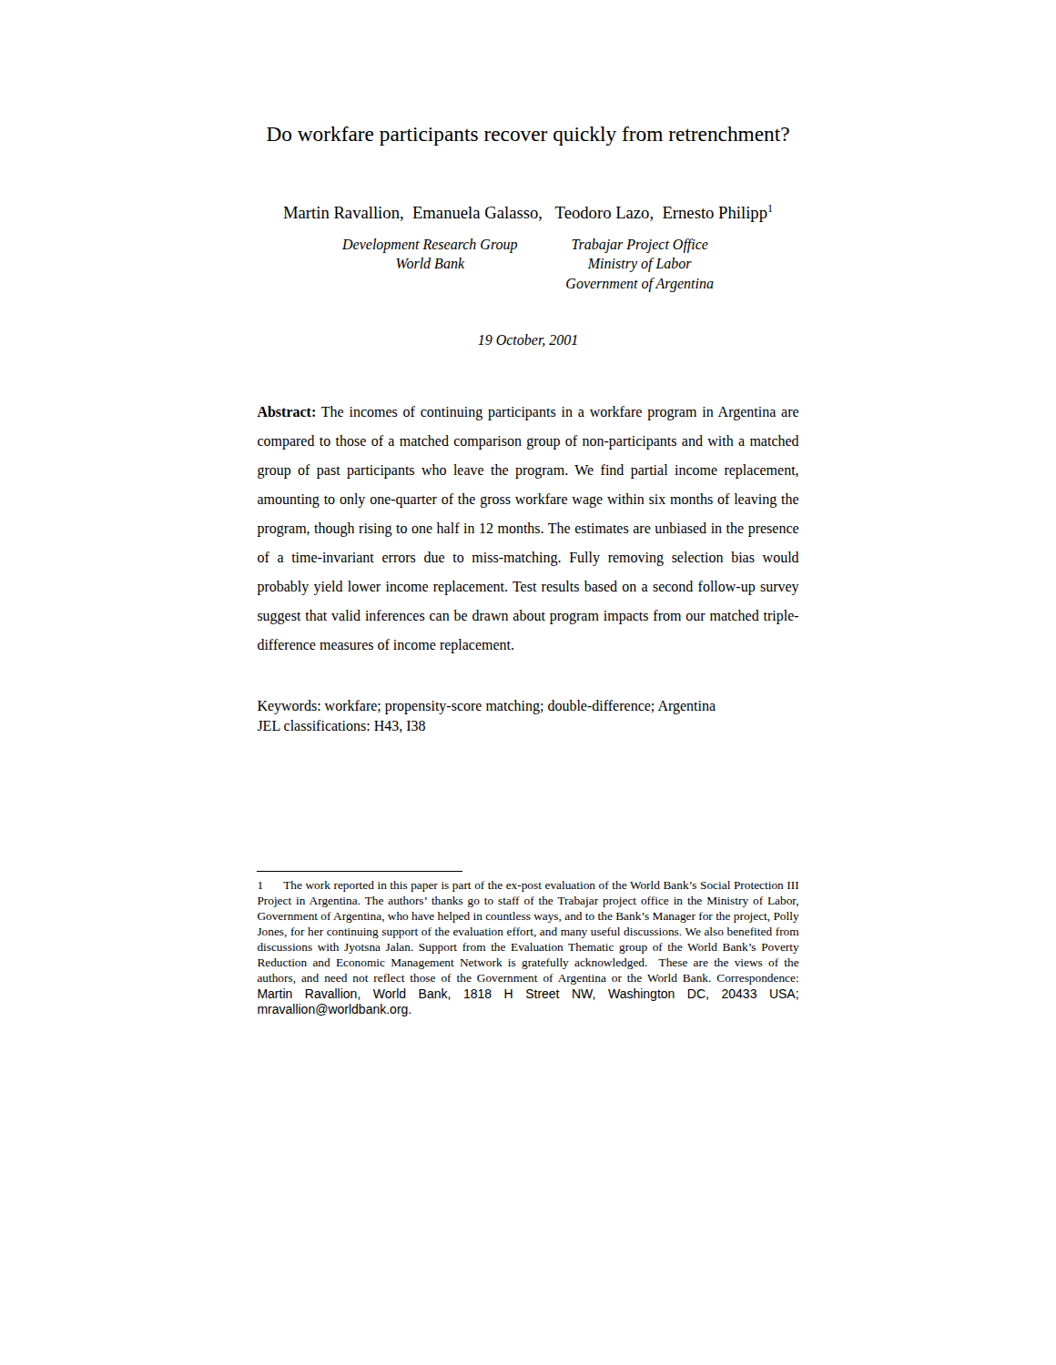Do workfare participants recover quickly from retrenchment?
Martin Ravallion, Emanuela Galasso, Teodoro Lazo, Ernesto Philipp1
Development Research Group
World Bank
Trabajar Project Office
Ministry of Labor
Government of Argentina
19 October, 2001
Abstract: The incomes of continuing participants in a workfare program in Argentina are compared to those of a matched comparison group of non-participants and with a matched group of past participants who leave the program. We find partial income replacement, amounting to only one-quarter of the gross workfare wage within six months of leaving the program, though rising to one half in 12 months. The estimates are unbiased in the presence of a time-invariant errors due to miss-matching. Fully removing selection bias would probably yield lower income replacement. Test results based on a second follow-up survey suggest that valid inferences can be drawn about program impacts from our matched triple-difference measures of income replacement.
Keywords: workfare; propensity-score matching; double-difference; Argentina
JEL classifications: H43, I38
1 The work reported in this paper is part of the ex-post evaluation of the World Bank’s Social Protection III Project in Argentina. The authors’ thanks go to staff of the Trabajar project office in the Ministry of Labor, Government of Argentina, who have helped in countless ways, and to the Bank’s Manager for the project, Polly Jones, for her continuing support of the evaluation effort, and many useful discussions. We also benefited from discussions with Jyotsna Jalan. Support from the Evaluation Thematic group of the World Bank’s Poverty Reduction and Economic Management Network is gratefully acknowledged. These are the views of the authors, and need not reflect those of the Government of Argentina or the World Bank. Correspondence: Martin Ravallion, World Bank, 1818 H Street NW, Washington DC, 20433 USA; mravallion@worldbank.org.